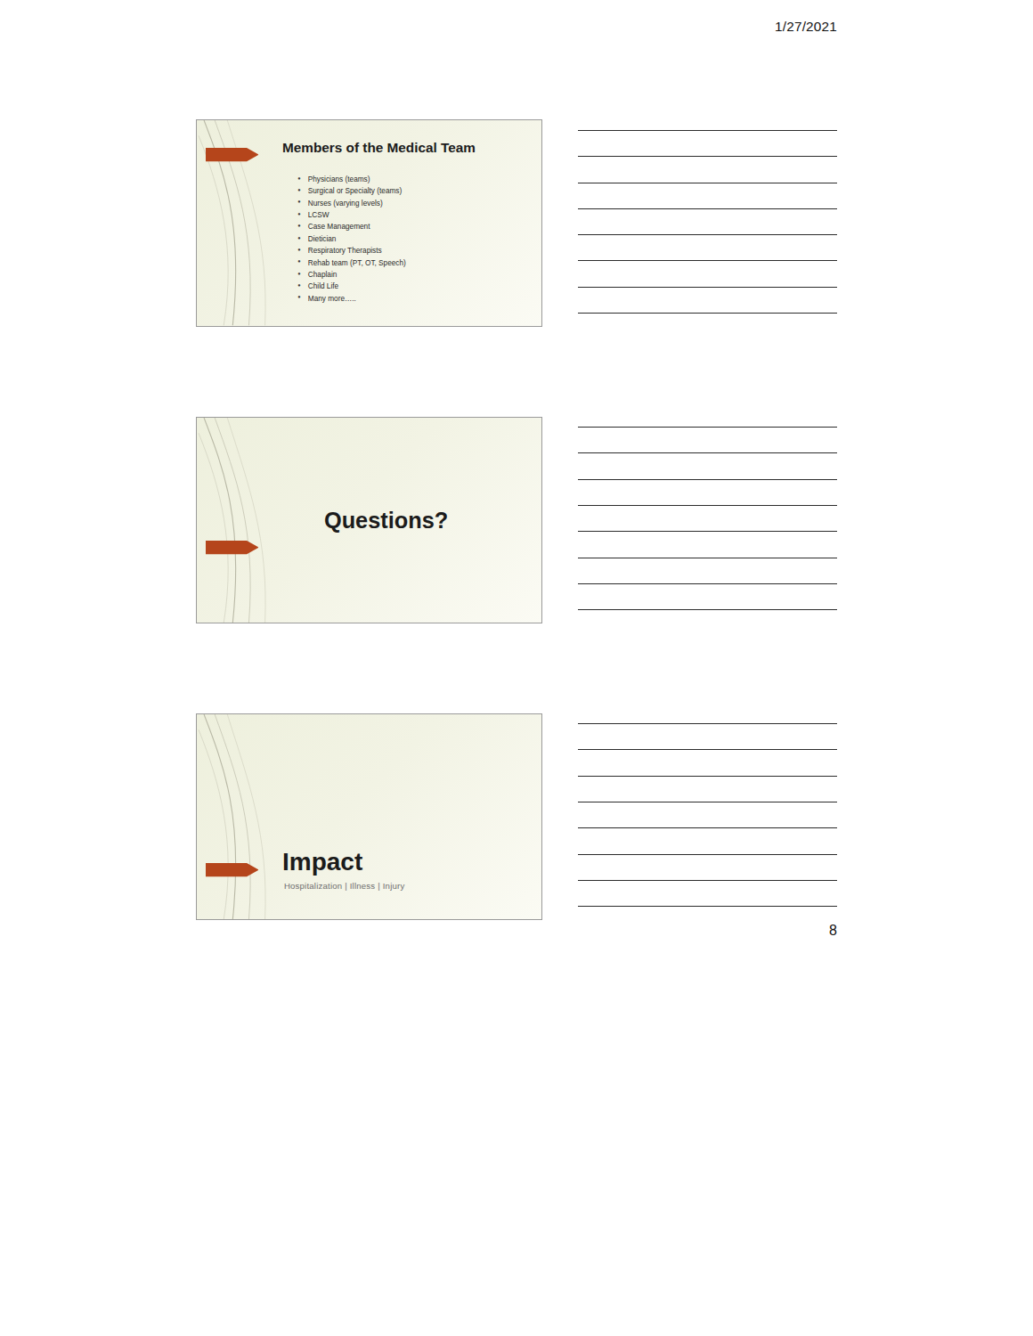1/27/2021
Members of the Medical Team
Physicians (teams)
Surgical or Specialty (teams)
Nurses (varying levels)
LCSW
Case Management
Dietician
Respiratory Therapists
Rehab team (PT, OT, Speech)
Chaplain
Child Life
Many more…..
Questions?
Impact
Hospitalization | Illness | Injury
8